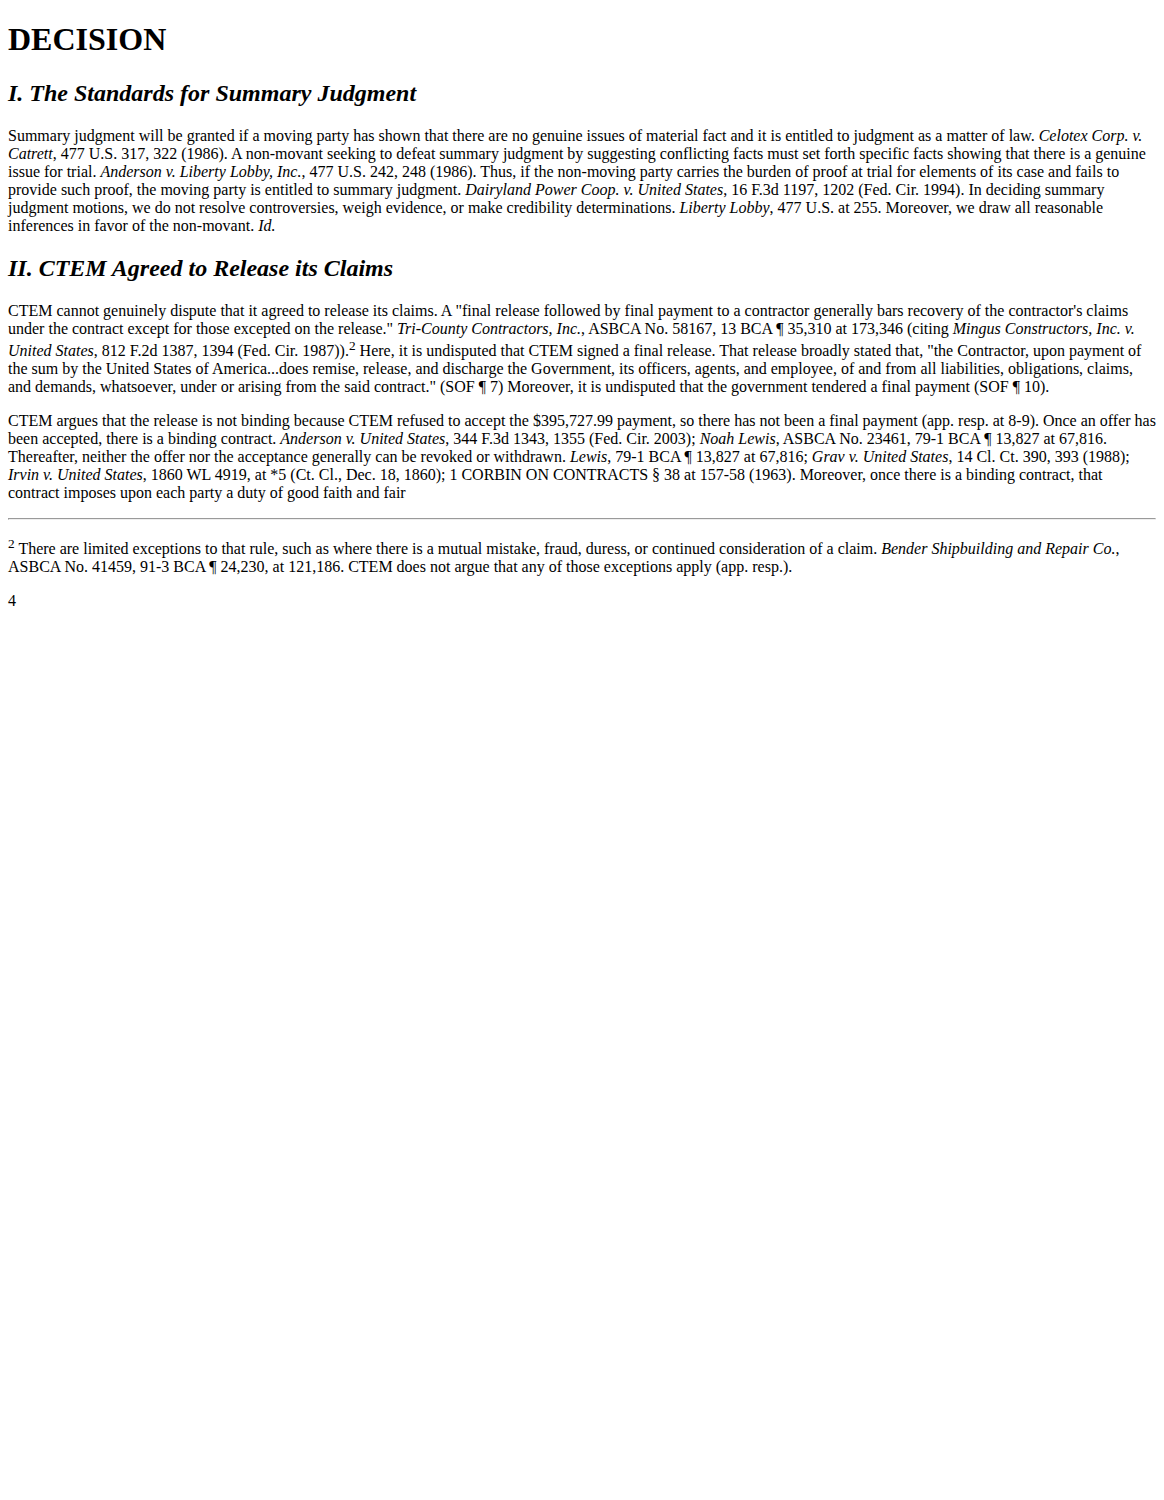DECISION
I. The Standards for Summary Judgment
Summary judgment will be granted if a moving party has shown that there are no genuine issues of material fact and it is entitled to judgment as a matter of law. Celotex Corp. v. Catrett, 477 U.S. 317, 322 (1986). A non-movant seeking to defeat summary judgment by suggesting conflicting facts must set forth specific facts showing that there is a genuine issue for trial. Anderson v. Liberty Lobby, Inc., 477 U.S. 242, 248 (1986). Thus, if the non-moving party carries the burden of proof at trial for elements of its case and fails to provide such proof, the moving party is entitled to summary judgment. Dairyland Power Coop. v. United States, 16 F.3d 1197, 1202 (Fed. Cir. 1994). In deciding summary judgment motions, we do not resolve controversies, weigh evidence, or make credibility determinations. Liberty Lobby, 477 U.S. at 255. Moreover, we draw all reasonable inferences in favor of the non-movant. Id.
II. CTEM Agreed to Release its Claims
CTEM cannot genuinely dispute that it agreed to release its claims. A "final release followed by final payment to a contractor generally bars recovery of the contractor's claims under the contract except for those excepted on the release." Tri-County Contractors, Inc., ASBCA No. 58167, 13 BCA ¶ 35,310 at 173,346 (citing Mingus Constructors, Inc. v. United States, 812 F.2d 1387, 1394 (Fed. Cir. 1987)).2 Here, it is undisputed that CTEM signed a final release. That release broadly stated that, "the Contractor, upon payment of the sum by the United States of America...does remise, release, and discharge the Government, its officers, agents, and employee, of and from all liabilities, obligations, claims, and demands, whatsoever, under or arising from the said contract." (SOF ¶ 7) Moreover, it is undisputed that the government tendered a final payment (SOF ¶ 10).
CTEM argues that the release is not binding because CTEM refused to accept the $395,727.99 payment, so there has not been a final payment (app. resp. at 8-9). Once an offer has been accepted, there is a binding contract. Anderson v. United States, 344 F.3d 1343, 1355 (Fed. Cir. 2003); Noah Lewis, ASBCA No. 23461, 79-1 BCA ¶ 13,827 at 67,816. Thereafter, neither the offer nor the acceptance generally can be revoked or withdrawn. Lewis, 79-1 BCA ¶ 13,827 at 67,816; Grav v. United States, 14 Cl. Ct. 390, 393 (1988); Irvin v. United States, 1860 WL 4919, at *5 (Ct. Cl., Dec. 18, 1860); 1 CORBIN ON CONTRACTS § 38 at 157-58 (1963). Moreover, once there is a binding contract, that contract imposes upon each party a duty of good faith and fair
2 There are limited exceptions to that rule, such as where there is a mutual mistake, fraud, duress, or continued consideration of a claim. Bender Shipbuilding and Repair Co., ASBCA No. 41459, 91-3 BCA ¶ 24,230, at 121,186. CTEM does not argue that any of those exceptions apply (app. resp.).
4